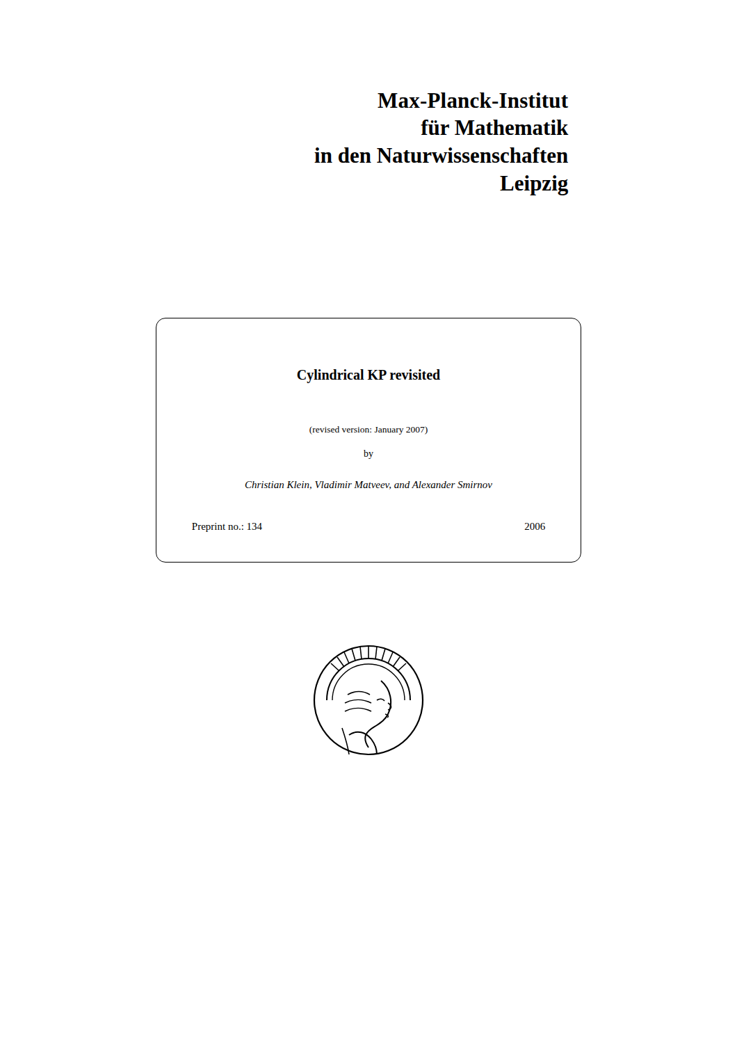Max-Planck-Institut
für Mathematik
in den Naturwissenschaften
Leipzig
Cylindrical KP revisited
(revised version: January 2007)
by
Christian Klein, Vladimir Matveev, and Alexander Smirnov
Preprint no.: 134 2006